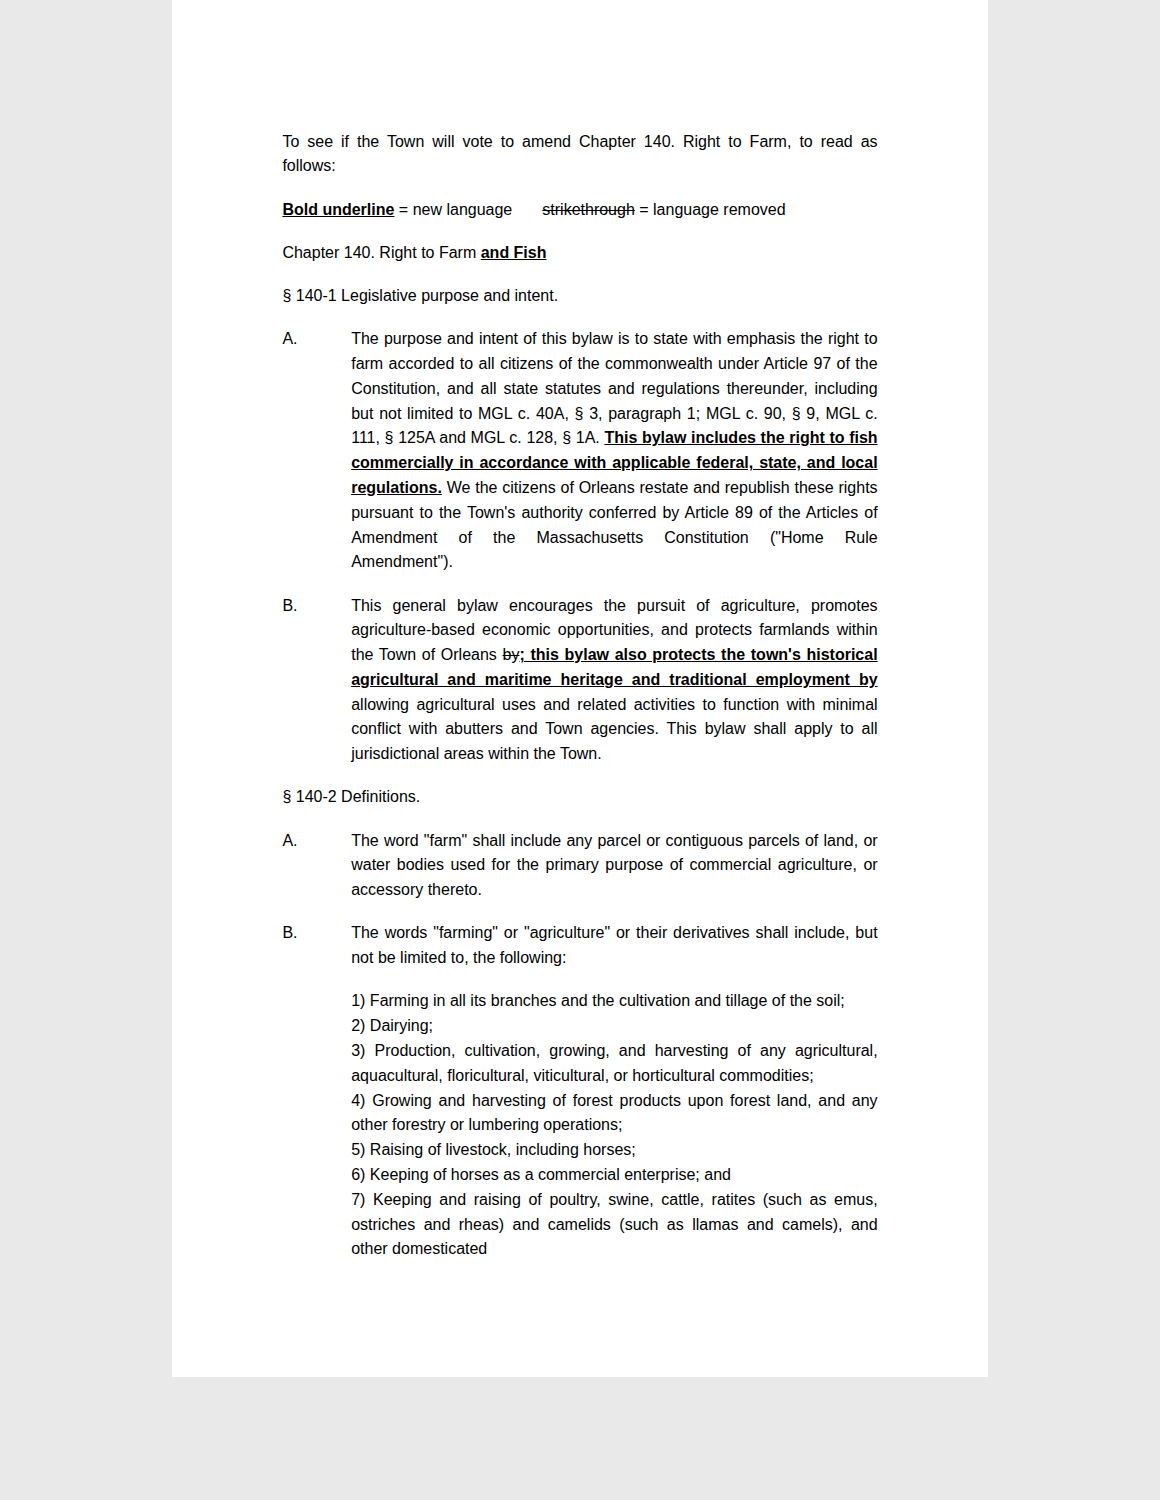To see if the Town will vote to amend Chapter 140. Right to Farm, to read as follows:
Bold underline = new language strikethrough = language removed
Chapter 140. Right to Farm and Fish
§ 140-1 Legislative purpose and intent.
A.
The purpose and intent of this bylaw is to state with emphasis the right to farm accorded to all citizens of the commonwealth under Article 97 of the Constitution, and all state statutes and regulations thereunder, including but not limited to MGL c. 40A, § 3, paragraph 1; MGL c. 90, § 9, MGL c. 111, § 125A and MGL c. 128, § 1A. This bylaw includes the right to fish commercially in accordance with applicable federal, state, and local regulations. We the citizens of Orleans restate and republish these rights pursuant to the Town's authority conferred by Article 89 of the Articles of Amendment of the Massachusetts Constitution ("Home Rule Amendment").
B.
This general bylaw encourages the pursuit of agriculture, promotes agriculture-based economic opportunities, and protects farmlands within the Town of Orleans by; this bylaw also protects the town's historical agricultural and maritime heritage and traditional employment by allowing agricultural uses and related activities to function with minimal conflict with abutters and Town agencies. This bylaw shall apply to all jurisdictional areas within the Town.
§ 140-2 Definitions.
A.
The word "farm" shall include any parcel or contiguous parcels of land, or water bodies used for the primary purpose of commercial agriculture, or accessory thereto.
B.
The words "farming" or "agriculture" or their derivatives shall include, but not be limited to, the following:
1) Farming in all its branches and the cultivation and tillage of the soil;
2) Dairying;
3) Production, cultivation, growing, and harvesting of any agricultural, aquacultural, floricultural, viticultural, or horticultural commodities;
4) Growing and harvesting of forest products upon forest land, and any other forestry or lumbering operations;
5) Raising of livestock, including horses;
6) Keeping of horses as a commercial enterprise; and
7) Keeping and raising of poultry, swine, cattle, ratites (such as emus, ostriches and rheas) and camelids (such as llamas and camels), and other domesticated